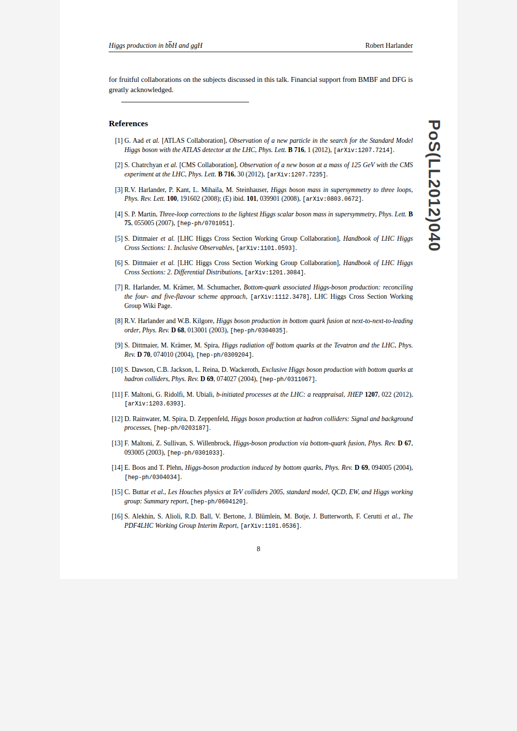Higgs production in bb H and ggH
Robert Harlander
PoS(LL2012)040
for fruitful collaborations on the subjects discussed in this talk. Financial support from BMBF and DFG is greatly acknowledged.
References
[1] G. Aad et al. [ATLAS Collaboration], Observation of a new particle in the search for the Standard Model Higgs boson with the ATLAS detector at the LHC, Phys. Lett. B 716, 1 (2012), [arXiv:1207.7214].
[2] S. Chatrchyan et al. [CMS Collaboration], Observation of a new boson at a mass of 125 GeV with the CMS experiment at the LHC, Phys. Lett. B 716, 30 (2012), [arXiv:1207.7235].
[3] R.V. Harlander, P. Kant, L. Mihaila, M. Steinhauser, Higgs boson mass in supersymmetry to three loops, Phys. Rev. Lett. 100, 191602 (2008); (E) ibid. 101, 039901 (2008), [arXiv:0803.0672].
[4] S. P. Martin, Three-loop corrections to the lightest Higgs scalar boson mass in supersymmetry, Phys. Lett. B 75, 055005 (2007), [hep-ph/0701051].
[5] S. Dittmaier et al. [LHC Higgs Cross Section Working Group Collaboration], Handbook of LHC Higgs Cross Sections: 1. Inclusive Observables, [arXiv:1101.0593].
[6] S. Dittmaier et al. [LHC Higgs Cross Section Working Group Collaboration], Handbook of LHC Higgs Cross Sections: 2. Differential Distributions, [arXiv:1201.3084].
[7] R. Harlander, M. Krämer, M. Schumacher, Bottom-quark associated Higgs-boson production: reconciling the four- and five-flavour scheme approach, [arXiv:1112.3478], LHC Higgs Cross Section Working Group Wiki Page.
[8] R.V. Harlander and W.B. Kilgore, Higgs boson production in bottom quark fusion at next-to-next-to-leading order, Phys. Rev. D 68, 013001 (2003), [hep-ph/0304035].
[9] S. Dittmaier, M. Krämer, M. Spira, Higgs radiation off bottom quarks at the Tevatron and the LHC, Phys. Rev. D 70, 074010 (2004), [hep-ph/0309204].
[10] S. Dawson, C.B. Jackson, L. Reina, D. Wackeroth, Exclusive Higgs boson production with bottom quarks at hadron colliders, Phys. Rev. D 69, 074027 (2004), [hep-ph/0311067].
[11] F. Maltoni, G. Ridolfi, M. Ubiali, b-initiated processes at the LHC: a reappraisal, JHEP 1207, 022 (2012), [arXiv:1203.6393].
[12] D. Rainwater, M. Spira, D. Zeppenfeld, Higgs boson production at hadron colliders: Signal and background processes, [hep-ph/0203187].
[13] F. Maltoni, Z. Sullivan, S. Willenbrock, Higgs-boson production via bottom-quark fusion, Phys. Rev. D 67, 093005 (2003), [hep-ph/0301033].
[14] E. Boos and T. Plehn, Higgs-boson production induced by bottom quarks, Phys. Rev. D 69, 094005 (2004), [hep-ph/0304034].
[15] C. Buttar et al., Les Houches physics at TeV colliders 2005, standard model, QCD, EW, and Higgs working group: Summary report, [hep-ph/0604120].
[16] S. Alekhin, S. Alioli, R.D. Ball, V. Bertone, J. Blümlein, M. Botje, J. Butterworth, F. Cerutti et al., The PDF4LHC Working Group Interim Report, [arXiv:1101.0536].
8